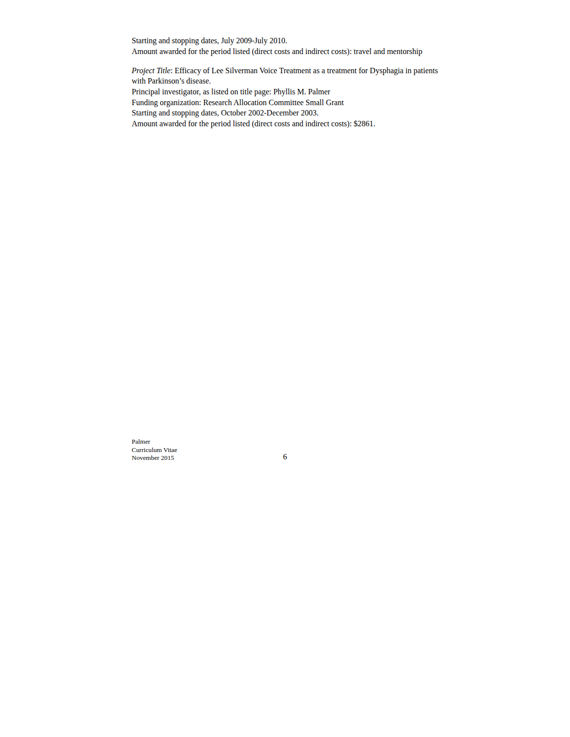Starting and stopping dates, July 2009-July 2010.
Amount awarded for the period listed (direct costs and indirect costs): travel and mentorship
Project Title: Efficacy of Lee Silverman Voice Treatment as a treatment for Dysphagia in patients with Parkinson’s disease.
Principal investigator, as listed on title page: Phyllis M. Palmer
Funding organization: Research Allocation Committee Small Grant
Starting and stopping dates, October 2002-December 2003.
Amount awarded for the period listed (direct costs and indirect costs): $2861.
Palmer
Curriculum Vitae
November 2015
6